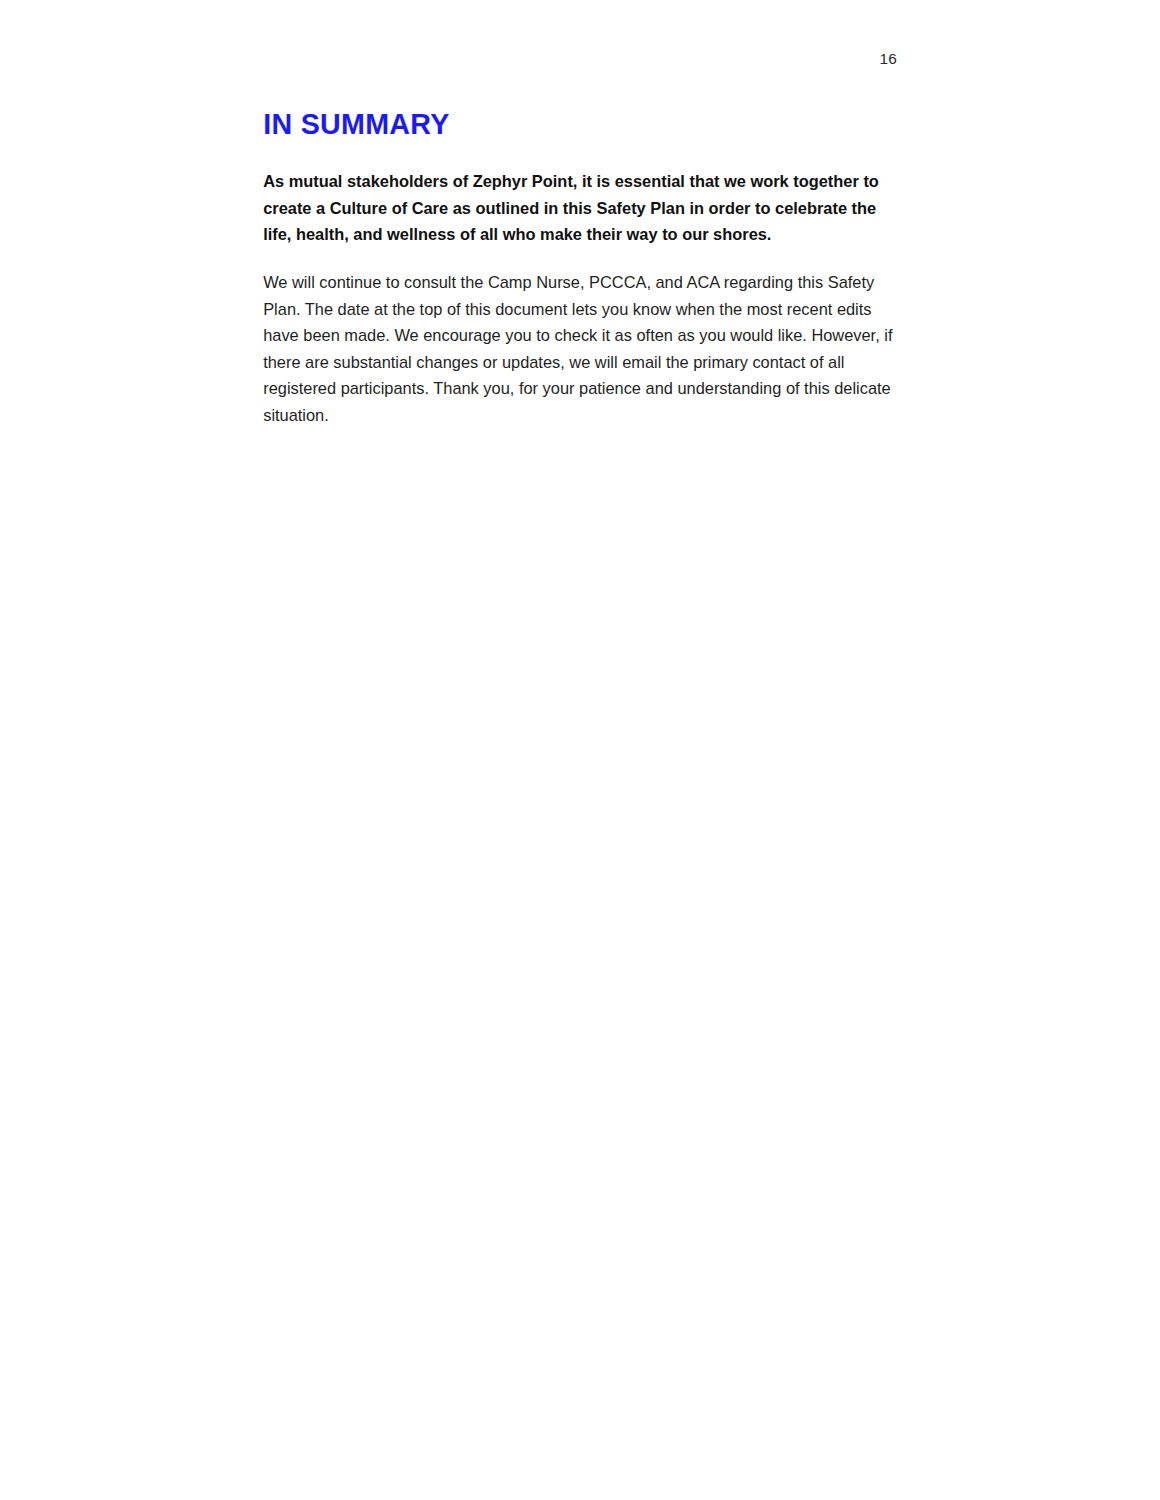16
In Summary
As mutual stakeholders of Zephyr Point, it is essential that we work together to create a Culture of Care as outlined in this Safety Plan in order to celebrate the life, health, and wellness of all who make their way to our shores.
We will continue to consult the Camp Nurse, PCCCA, and ACA regarding this Safety Plan. The date at the top of this document lets you know when the most recent edits have been made. We encourage you to check it as often as you would like. However, if there are substantial changes or updates, we will email the primary contact of all registered participants. Thank you, for your patience and understanding of this delicate situation.